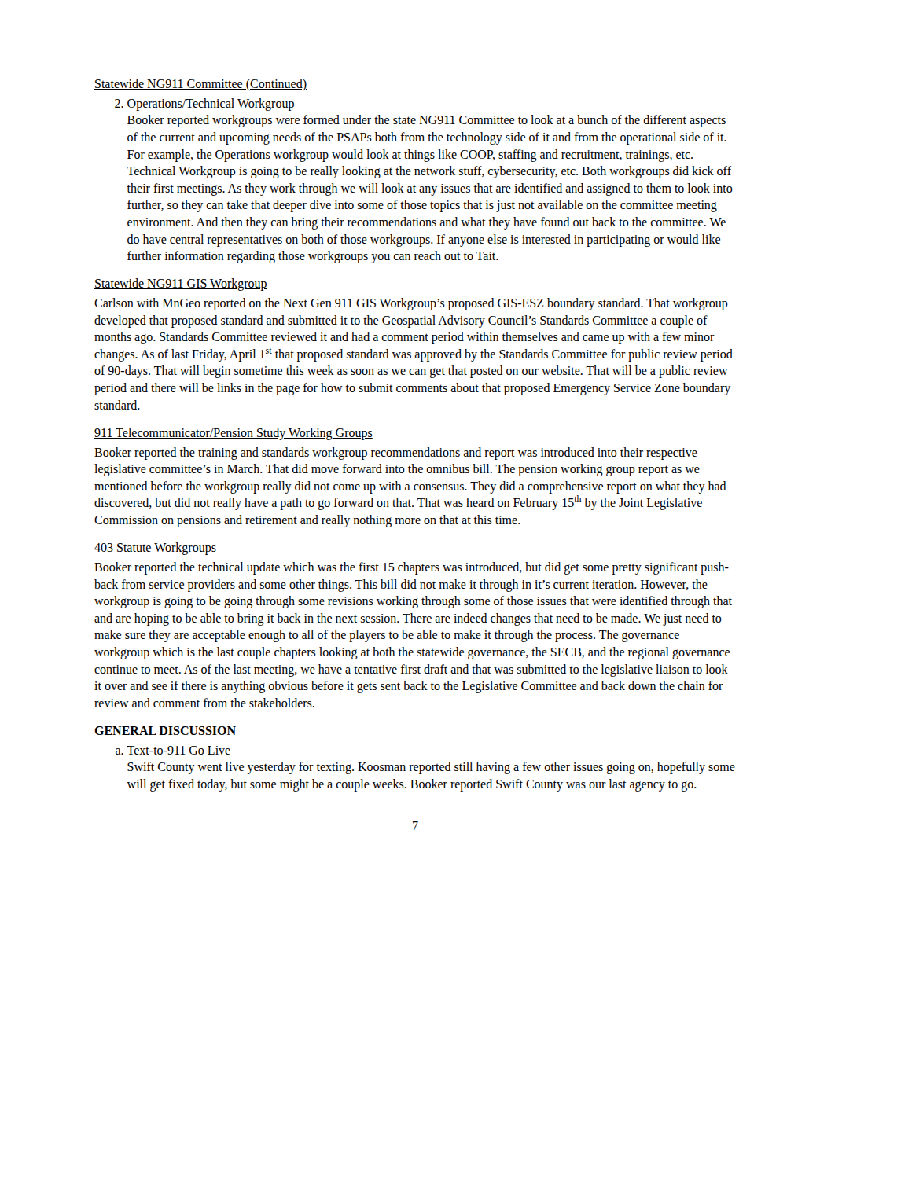Statewide NG911 Committee (Continued)
Operations/Technical Workgroup
Booker reported workgroups were formed under the state NG911 Committee to look at a bunch of the different aspects of the current and upcoming needs of the PSAPs both from the technology side of it and from the operational side of it. For example, the Operations workgroup would look at things like COOP, staffing and recruitment, trainings, etc. Technical Workgroup is going to be really looking at the network stuff, cybersecurity, etc. Both workgroups did kick off their first meetings. As they work through we will look at any issues that are identified and assigned to them to look into further, so they can take that deeper dive into some of those topics that is just not available on the committee meeting environment. And then they can bring their recommendations and what they have found out back to the committee. We do have central representatives on both of those workgroups. If anyone else is interested in participating or would like further information regarding those workgroups you can reach out to Tait.
Statewide NG911 GIS Workgroup
Carlson with MnGeo reported on the Next Gen 911 GIS Workgroup’s proposed GIS-ESZ boundary standard. That workgroup developed that proposed standard and submitted it to the Geospatial Advisory Council’s Standards Committee a couple of months ago. Standards Committee reviewed it and had a comment period within themselves and came up with a few minor changes. As of last Friday, April 1st that proposed standard was approved by the Standards Committee for public review period of 90-days. That will begin sometime this week as soon as we can get that posted on our website. That will be a public review period and there will be links in the page for how to submit comments about that proposed Emergency Service Zone boundary standard.
911 Telecommunicator/Pension Study Working Groups
Booker reported the training and standards workgroup recommendations and report was introduced into their respective legislative committee’s in March. That did move forward into the omnibus bill. The pension working group report as we mentioned before the workgroup really did not come up with a consensus. They did a comprehensive report on what they had discovered, but did not really have a path to go forward on that. That was heard on February 15th by the Joint Legislative Commission on pensions and retirement and really nothing more on that at this time.
403 Statute Workgroups
Booker reported the technical update which was the first 15 chapters was introduced, but did get some pretty significant push-back from service providers and some other things. This bill did not make it through in it’s current iteration. However, the workgroup is going to be going through some revisions working through some of those issues that were identified through that and are hoping to be able to bring it back in the next session. There are indeed changes that need to be made. We just need to make sure they are acceptable enough to all of the players to be able to make it through the process. The governance workgroup which is the last couple chapters looking at both the statewide governance, the SECB, and the regional governance continue to meet. As of the last meeting, we have a tentative first draft and that was submitted to the legislative liaison to look it over and see if there is anything obvious before it gets sent back to the Legislative Committee and back down the chain for review and comment from the stakeholders.
GENERAL DISCUSSION
Text-to-911 Go Live
Swift County went live yesterday for texting. Koosman reported still having a few other issues going on, hopefully some will get fixed today, but some might be a couple weeks. Booker reported Swift County was our last agency to go.
7